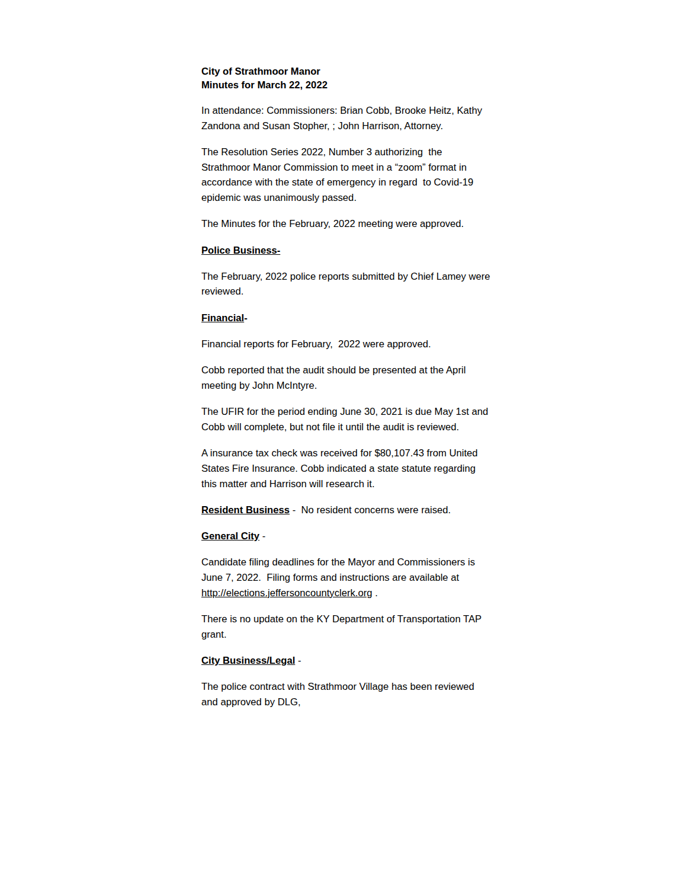City of Strathmoor Manor
Minutes for March 22, 2022
In attendance: Commissioners: Brian Cobb, Brooke Heitz, Kathy Zandona and Susan Stopher, ; John Harrison, Attorney.
The Resolution Series 2022, Number 3 authorizing the Strathmoor Manor Commission to meet in a “zoom” format in accordance with the state of emergency in regard to Covid-19 epidemic was unanimously passed.
The Minutes for the February, 2022 meeting were approved.
Police Business-
The February, 2022 police reports submitted by Chief Lamey were reviewed.
Financial-
Financial reports for February, 2022 were approved.
Cobb reported that the audit should be presented at the April meeting by John McIntyre.
The UFIR for the period ending June 30, 2021 is due May 1st and Cobb will complete, but not file it until the audit is reviewed.
A insurance tax check was received for $80,107.43 from United States Fire Insurance. Cobb indicated a state statute regarding this matter and Harrison will research it.
Resident Business - No resident concerns were raised.
General City -
Candidate filing deadlines for the Mayor and Commissioners is June 7, 2022. Filing forms and instructions are available at http://elections.jeffersoncountyclerk.org .
There is no update on the KY Department of Transportation TAP grant.
City Business/Legal -
The police contract with Strathmoor Village has been reviewed and approved by DLG,